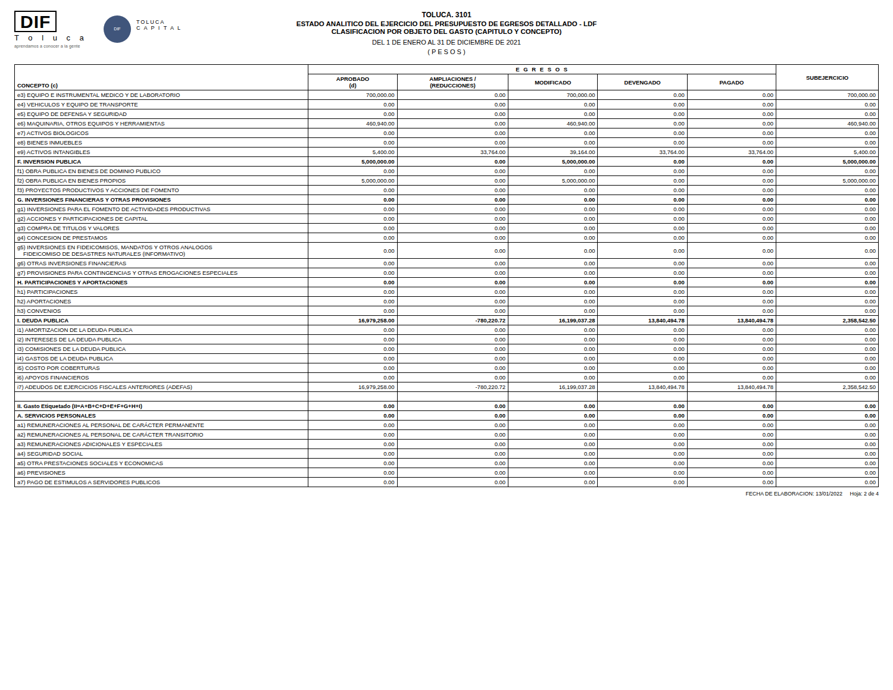DIF
T o l u c a
aprendamos a conocer a la gente
DIF
TOLUCA
C A P I T A L
TOLUCA. 3101
ESTADO ANALITICO DEL EJERCICIO DEL PRESUPUESTO DE EGRESOS DETALLADO - LDF
CLASIFICACION POR OBJETO DEL GASTO (CAPITULO Y CONCEPTO)
DEL 1 DE ENERO AL 31 DE DICIEMBRE DE 2021
( P E S O S )
| CONCEPTO (c) | E G R E S O S | SUBEJERCICIO |
| --- | --- | --- |
| APROBADO (d) | AMPLIACIONES / (REDUCCIONES) | MODIFICADO | DEVENGADO | PAGADO |
| e3) EQUIPO E INSTRUMENTAL MEDICO Y DE LABORATORIO | 700,000.00 | 0.00 | 700,000.00 | 0.00 | 0.00 | 700,000.00 |
| e4) VEHICULOS Y EQUIPO DE TRANSPORTE | 0.00 | 0.00 | 0.00 | 0.00 | 0.00 | 0.00 |
| e5) EQUIPO DE DEFENSA Y SEGURIDAD | 0.00 | 0.00 | 0.00 | 0.00 | 0.00 | 0.00 |
| e6) MAQUINARIA, OTROS EQUIPOS Y HERRAMIENTAS | 460,940.00 | 0.00 | 460,940.00 | 0.00 | 0.00 | 460,940.00 |
| e7) ACTIVOS BIOLOGICOS | 0.00 | 0.00 | 0.00 | 0.00 | 0.00 | 0.00 |
| e8) BIENES INMUEBLES | 0.00 | 0.00 | 0.00 | 0.00 | 0.00 | 0.00 |
| e9) ACTIVOS INTANGIBLES | 5,400.00 | 33,764.00 | 39,164.00 | 33,764.00 | 33,764.00 | 5,400.00 |
| F. INVERSION PUBLICA | 5,000,000.00 | 0.00 | 5,000,000.00 | 0.00 | 0.00 | 5,000,000.00 |
| f1) OBRA PUBLICA EN BIENES DE DOMINIO PUBLICO | 0.00 | 0.00 | 0.00 | 0.00 | 0.00 | 0.00 |
| f2) OBRA PUBLICA EN BIENES PROPIOS | 5,000,000.00 | 0.00 | 5,000,000.00 | 0.00 | 0.00 | 5,000,000.00 |
| f3) PROYECTOS PRODUCTIVOS Y ACCIONES DE FOMENTO | 0.00 | 0.00 | 0.00 | 0.00 | 0.00 | 0.00 |
| G. INVERSIONES FINANCIERAS Y OTRAS PROVISIONES | 0.00 | 0.00 | 0.00 | 0.00 | 0.00 | 0.00 |
| g1) INVERSIONES PARA EL FOMENTO DE ACTIVIDADES PRODUCTIVAS | 0.00 | 0.00 | 0.00 | 0.00 | 0.00 | 0.00 |
| g2) ACCIONES Y PARTICIPACIONES DE CAPITAL | 0.00 | 0.00 | 0.00 | 0.00 | 0.00 | 0.00 |
| g3) COMPRA DE TITULOS Y VALORES | 0.00 | 0.00 | 0.00 | 0.00 | 0.00 | 0.00 |
| g4) CONCESION DE PRESTAMOS | 0.00 | 0.00 | 0.00 | 0.00 | 0.00 | 0.00 |
| g5) INVERSIONES EN FIDEICOMISOS, MANDATOS Y OTROS ANALOGOS FIDEICOMISO DE DESASTRES NATURALES (INFORMATIVO) | 0.00 | 0.00 | 0.00 | 0.00 | 0.00 | 0.00 |
| g6) OTRAS INVERSIONES FINANCIERAS | 0.00 | 0.00 | 0.00 | 0.00 | 0.00 | 0.00 |
| g7) PROVISIONES PARA CONTINGENCIAS Y OTRAS EROGACIONES ESPECIALES | 0.00 | 0.00 | 0.00 | 0.00 | 0.00 | 0.00 |
| H. PARTICIPACIONES Y APORTACIONES | 0.00 | 0.00 | 0.00 | 0.00 | 0.00 | 0.00 |
| h1) PARTICIPACIONES | 0.00 | 0.00 | 0.00 | 0.00 | 0.00 | 0.00 |
| h2) APORTACIONES | 0.00 | 0.00 | 0.00 | 0.00 | 0.00 | 0.00 |
| h3) CONVENIOS | 0.00 | 0.00 | 0.00 | 0.00 | 0.00 | 0.00 |
| I. DEUDA PUBLICA | 16,979,258.00 | -780,220.72 | 16,199,037.28 | 13,840,494.78 | 13,840,494.78 | 2,358,542.50 |
| i1) AMORTIZACION DE LA DEUDA PUBLICA | 0.00 | 0.00 | 0.00 | 0.00 | 0.00 | 0.00 |
| i2) INTERESES DE LA DEUDA PUBLICA | 0.00 | 0.00 | 0.00 | 0.00 | 0.00 | 0.00 |
| i3) COMISIONES DE LA DEUDA PUBLICA | 0.00 | 0.00 | 0.00 | 0.00 | 0.00 | 0.00 |
| i4) GASTOS DE LA DEUDA PUBLICA | 0.00 | 0.00 | 0.00 | 0.00 | 0.00 | 0.00 |
| i5) COSTO POR COBERTURAS | 0.00 | 0.00 | 0.00 | 0.00 | 0.00 | 0.00 |
| i6) APOYOS FINANCIEROS | 0.00 | 0.00 | 0.00 | 0.00 | 0.00 | 0.00 |
| i7) ADEUDOS DE EJERCICIOS FISCALES ANTERIORES (ADEFAS) | 16,979,258.00 | -780,220.72 | 16,199,037.28 | 13,840,494.78 | 13,840,494.78 | 2,358,542.50 |
| II. Gasto Etiquetado (II=A+B+C+D+E+F+G+H+I) | 0.00 | 0.00 | 0.00 | 0.00 | 0.00 | 0.00 |
| A. SERVICIOS PERSONALES | 0.00 | 0.00 | 0.00 | 0.00 | 0.00 | 0.00 |
| a1) REMUNERACIONES AL PERSONAL DE CARÁCTER PERMANENTE | 0.00 | 0.00 | 0.00 | 0.00 | 0.00 | 0.00 |
| a2) REMUNERACIONES AL PERSONAL DE CARÁCTER TRANSITORIO | 0.00 | 0.00 | 0.00 | 0.00 | 0.00 | 0.00 |
| a3) REMUNERACIONES ADICIONALES Y ESPECIALES | 0.00 | 0.00 | 0.00 | 0.00 | 0.00 | 0.00 |
| a4) SEGURIDAD SOCIAL | 0.00 | 0.00 | 0.00 | 0.00 | 0.00 | 0.00 |
| a5) OTRA PRESTACIONES SOCIALES Y ECONOMICAS | 0.00 | 0.00 | 0.00 | 0.00 | 0.00 | 0.00 |
| a6) PREVISIONES | 0.00 | 0.00 | 0.00 | 0.00 | 0.00 | 0.00 |
| a7) PAGO DE ESTIMULOS A SERVIDORES PUBLICOS | 0.00 | 0.00 | 0.00 | 0.00 | 0.00 | 0.00 |
FECHA DE ELABORACION: 13/01/2022 Hoja: 2 de 4